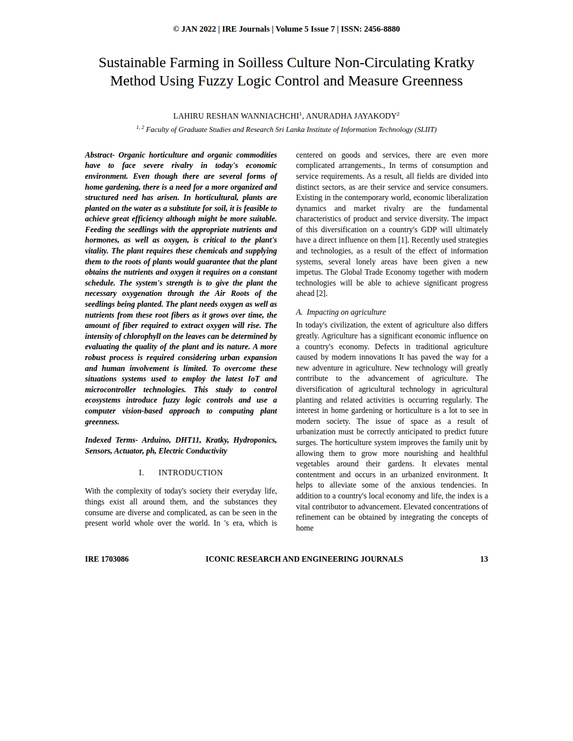© JAN 2022 | IRE Journals | Volume 5 Issue 7 | ISSN: 2456-8880
Sustainable Farming in Soilless Culture Non-Circulating Kratky Method Using Fuzzy Logic Control and Measure Greenness
LAHIRU RESHAN WANNIACHCHI1, ANURADHA JAYAKODY2
1, 2 Faculty of Graduate Studies and Research Sri Lanka Institute of Information Technology (SLIIT)
Abstract- Organic horticulture and organic commodities have to face severe rivalry in today's economic environment. Even though there are several forms of home gardening, there is a need for a more organized and structured need has arisen. In horticultural, plants are planted on the water as a substitute for soil, it is feasible to achieve great efficiency although might be more suitable. Feeding the seedlings with the appropriate nutrients and hormones, as well as oxygen, is critical to the plant's vitality. The plant requires these chemicals and supplying them to the roots of plants would guarantee that the plant obtains the nutrients and oxygen it requires on a constant schedule. The system's strength is to give the plant the necessary oxygenation through the Air Roots of the seedlings being planted. The plant needs oxygen as well as nutrients from these root fibers as it grows over time, the amount of fiber required to extract oxygen will rise. The intensity of chlorophyll on the leaves can be determined by evaluating the quality of the plant and its nature. A more robust process is required considering urban expansion and human involvement is limited. To overcome these situations systems used to employ the latest IoT and microcontroller technologies. This study to control ecosystems introduce fuzzy logic controls and use a computer vision-based approach to computing plant greenness.
Indexed Terms- Arduino, DHT11, Kratky, Hydroponics, Sensors, Actuator, ph, Electric Conductivity
I. Introduction
With the complexity of today's society their everyday life, things exist all around them, and the substances they consume are diverse and complicated, as can be seen in the present world whole over the world. In 's era, which is centered on goods and services, there are even more complicated arrangements., In terms of consumption and service requirements. As a result, all fields are divided into distinct sectors, as are their service and service consumers. Existing in the contemporary world, economic liberalization dynamics and market rivalry are the fundamental characteristics of product and service diversity. The impact of this diversification on a country's GDP will ultimately have a direct influence on them [1]. Recently used strategies and technologies, as a result of the effect of information systems, several lonely areas have been given a new impetus. The Global Trade Economy together with modern technologies will be able to achieve significant progress ahead [2].
A. Impacting on agriculture
In today's civilization, the extent of agriculture also differs greatly. Agriculture has a significant economic influence on a country's economy. Defects in traditional agriculture caused by modern innovations It has paved the way for a new adventure in agriculture. New technology will greatly contribute to the advancement of agriculture. The diversification of agricultural technology in agricultural planting and related activities is occurring regularly. The interest in home gardening or horticulture is a lot to see in modern society. The issue of space as a result of urbanization must be correctly anticipated to predict future surges. The horticulture system improves the family unit by allowing them to grow more nourishing and healthful vegetables around their gardens. It elevates mental contentment and occurs in an urbanized environment. It helps to alleviate some of the anxious tendencies. In addition to a country's local economy and life, the index is a vital contributor to advancement. Elevated concentrations of refinement can be obtained by integrating the concepts of home
IRE 1703086 ICONIC RESEARCH AND ENGINEERING JOURNALS 13